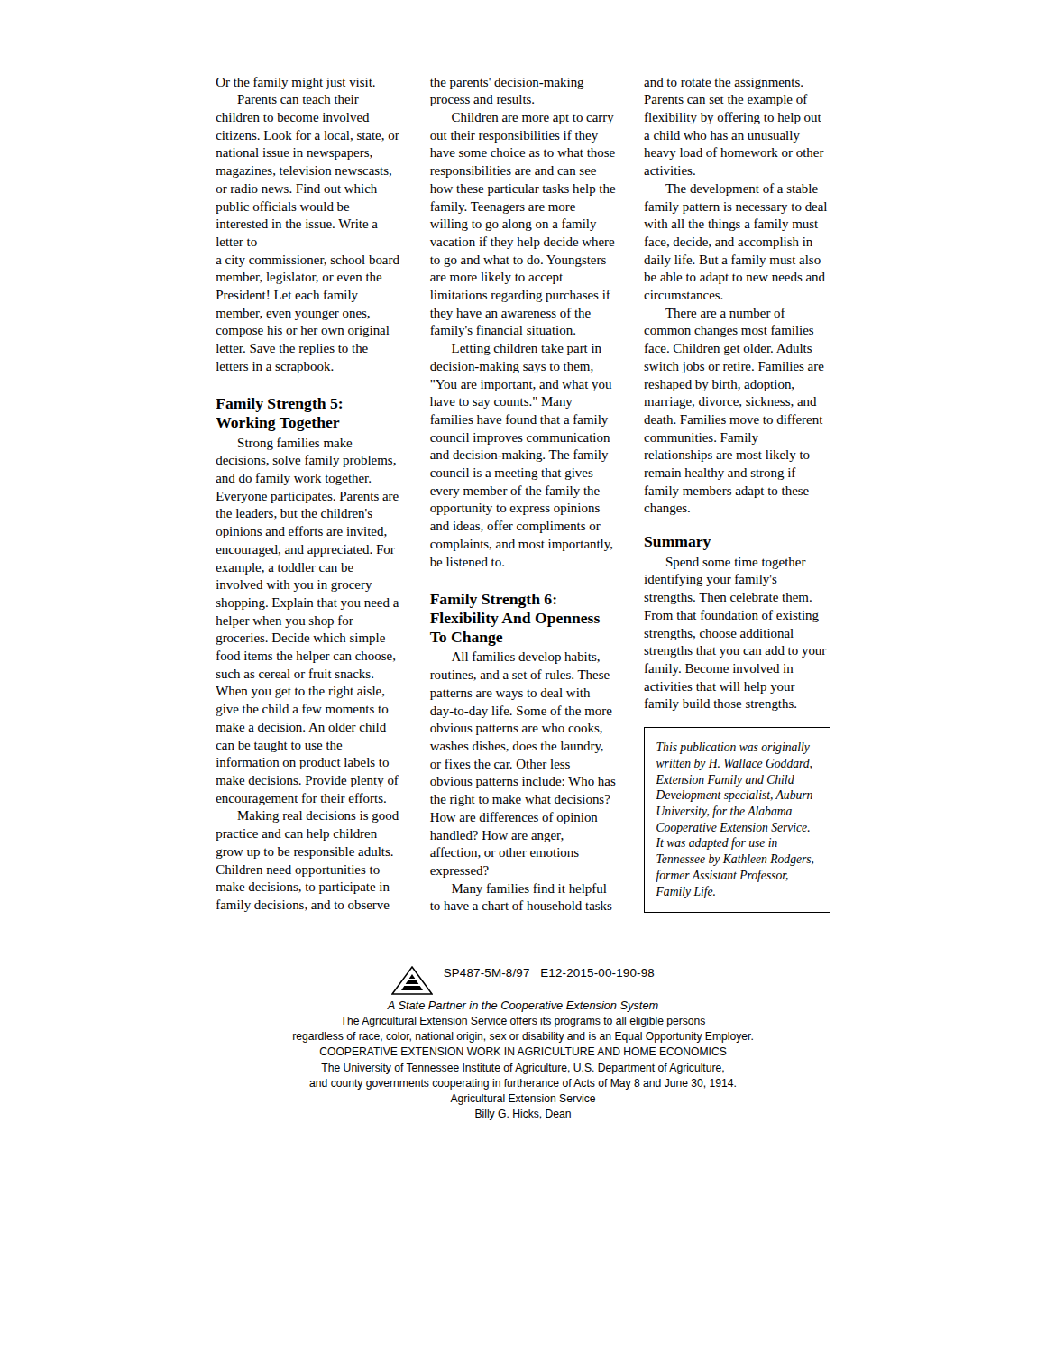Or the family might just visit.
Parents can teach their children to become involved citizens. Look for a local, state, or national issue in newspapers, magazines, television newscasts, or radio news. Find out which public officials would be interested in the issue. Write a letter to
a city commissioner, school board member, legislator, or even the President! Let each family member, even younger ones, compose his or her own original letter. Save the replies to the letters in a scrapbook.
Family Strength 5: Working Together
Strong families make decisions, solve family problems, and do family work together. Everyone participates. Parents are the leaders, but the children's opinions and efforts are invited, encouraged, and appreciated. For example, a toddler can be involved with you in grocery shopping. Explain that you need a helper when you shop for groceries. Decide which simple food items the helper can choose, such as cereal or fruit snacks. When you get to the right aisle, give the child a few moments to make a decision. An older child can be taught to use the information on product labels to make decisions. Provide plenty of encouragement for their efforts.
Making real decisions is good practice and can help children grow up to be responsible adults. Children need opportunities to make decisions, to participate in family decisions, and to observe the parents' decision-making process and results.
Children are more apt to carry out their responsibilities if they have some choice as to what those responsibilities are and can see how these particular tasks help the family. Teenagers are more willing to go along on a family vacation if they help decide where to go and what to do. Youngsters are more likely to accept limitations regarding purchases if they have an awareness of the family's financial situation.
Letting children take part in decision-making says to them, "You are important, and what you have to say counts." Many families have found that a family council improves communication and decision-making. The family council is a meeting that gives every member of the family the opportunity to express opinions and ideas, offer compliments or complaints, and most importantly, be listened to.
Family Strength 6: Flexibility And Openness To Change
All families develop habits, routines, and a set of rules. These patterns are ways to deal with day-to-day life. Some of the more obvious patterns are who cooks, washes dishes, does the laundry, or fixes the car. Other less obvious patterns include: Who has the right to make what decisions? How are differences of opinion handled? How are anger, affection, or other emotions expressed?
Many families find it helpful to have a chart of household tasks and to rotate the assignments. Parents can set the example of flexibility by offering to help out
a child who has an unusually heavy load of homework or other activities.
The development of a stable family pattern is necessary to deal with all the things a family must face, decide, and accomplish in daily life. But a family must also be able to adapt to new needs and circumstances.
There are a number of common changes most families face. Children get older. Adults switch jobs or retire. Families are reshaped by birth, adoption, marriage, divorce, sickness, and death. Families move to different communities. Family relationships are most likely to remain healthy and strong if family members adapt to these changes.
Summary
Spend some time together identifying your family's strengths. Then celebrate them. From that foundation of existing strengths, choose additional strengths that you can add to your family. Become involved in activities that will help your family build those strengths.
This publication was originally written by H. Wallace Goddard, Extension Family and Child Development specialist, Auburn University, for the Alabama Cooperative Extension Service. It was adapted for use in Tennessee by Kathleen Rodgers, former Assistant Professor, Family Life.
SP487-5M-8/97 E12-2015-00-190-98
A State Partner in the Cooperative Extension System
The Agricultural Extension Service offers its programs to all eligible persons
regardless of race, color, national origin, sex or disability and is an Equal Opportunity Employer.
COOPERATIVE EXTENSION WORK IN AGRICULTURE AND HOME ECONOMICS
The University of Tennessee Institute of Agriculture, U.S. Department of Agriculture,
and county governments cooperating in furtherance of Acts of May 8 and June 30, 1914.
Agricultural Extension Service
Billy G. Hicks, Dean